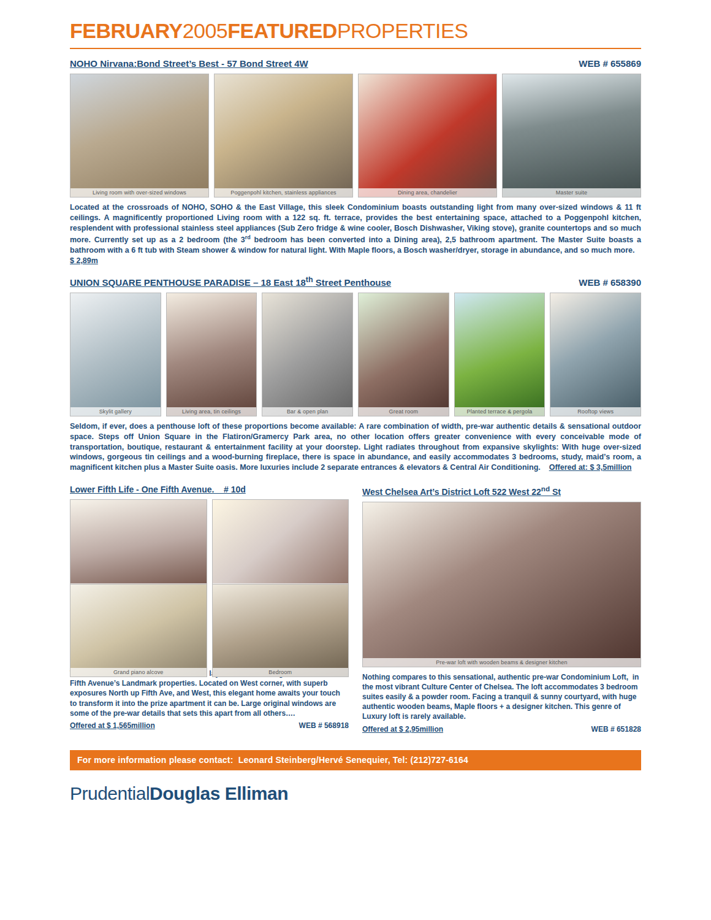FEBRUARY2005 FEATUREDPROPERTIES
NOHO Nirvana:Bond Street’s Best - 57 Bond Street 4W WEB # 655869
Living room with over-sized windows
Poggenpohl kitchen, stainless appliances
Dining area, chandelier
Master suite
Located at the crossroads of NOHO, SOHO & the East Village, this sleek Condominium boasts outstanding light from many over-sized windows & 11 ft ceilings. A magnificently proportioned Living room with a 122 sq. ft. terrace, provides the best entertaining space, attached to a Poggenpohl kitchen, resplendent with professional stainless steel appliances (Sub Zero fridge & wine cooler, Bosch Dishwasher, Viking stove), granite countertops and so much more. Currently set up as a 2 bedroom (the 3rd bedroom has been converted into a Dining area), 2,5 bathroom apartment. The Master Suite boasts a bathroom with a 6 ft tub with Steam shower & window for natural light. With Maple floors, a Bosch washer/dryer, storage in abundance, and so much more. $ 2,89m
UNION SQUARE PENTHOUSE PARADISE – 18 East 18th Street Penthouse WEB # 658390
Skylit gallery
Living area, tin ceilings
Bar & open plan
Great room
Planted terrace & pergola
Rooftop views
Seldom, if ever, does a penthouse loft of these proportions become available: A rare combination of width, pre-war authentic details & sensational outdoor space. Steps off Union Square in the Flatiron/Gramercy Park area, no other location offers greater convenience with every conceivable mode of transportation, boutique, restaurant & entertainment facility at your doorstep. Light radiates throughout from expansive skylights: With huge over-sized windows, gorgeous tin ceilings and a wood-burning fireplace, there is space in abundance, and easily accommodates 3 bedrooms, study, maid’s room, a magnificent kitchen plus a Master Suite oasis. More luxuries include 2 separate entrances & elevators & Central Air Conditioning. Offered at: $ 3,5million
Lower Fifth Life - One Fifth Avenue. # 10d
Living room, corner exposures
Dining with tulips
Grand piano alcove
Bedroom
This is the best 2 bedroom, 2 bathroom layout in the building, one of Lower Fifth Avenue’s Landmark properties. Located on West corner, with superb exposures North up Fifth Ave, and West, this elegant home awaits your touch to transform it into the prize apartment it can be. Large original windows are some of the pre-war details that sets this apart from all others….
Offered at $ 1,565million WEB # 568918
West Chelsea Art’s District Loft 522 West 22nd St
Pre-war loft with wooden beams & designer kitchen
Nothing compares to this sensational, authentic pre-war Condominium Loft, in the most vibrant Culture Center of Chelsea. The loft accommodates 3 bedroom suites easily & a powder room. Facing a tranquil & sunny courtyard, with huge authentic wooden beams, Maple floors + a designer kitchen. This genre of Luxury loft is rarely available.
Offered at $ 2,95million WEB # 651828
For more information please contact: Leonard Steinberg/Hervé Senequier, Tel: (212)727-6164
Prudential Douglas Elliman